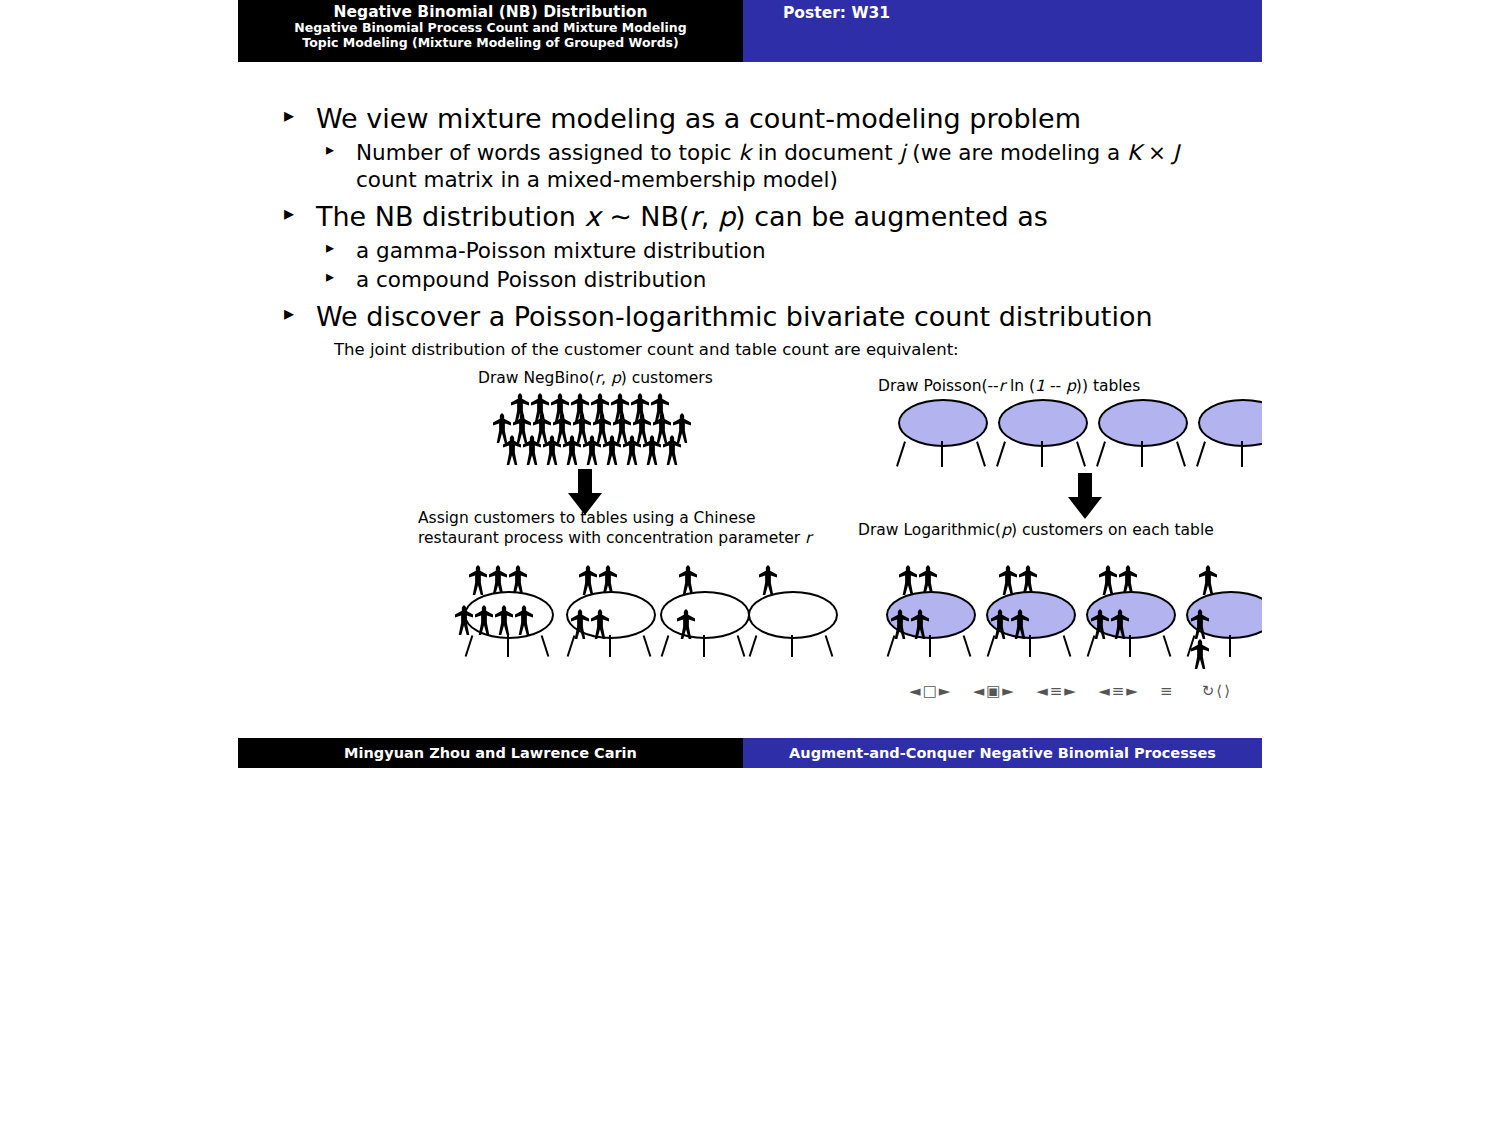Negative Binomial (NB) Distribution
Negative Binomial Process Count and Mixture Modeling
Topic Modeling (Mixture Modeling of Grouped Words)
Poster: W31
We view mixture modeling as a count-modeling problem
Number of words assigned to topic k in document j (we are modeling a K × J count matrix in a mixed-membership model)
The NB distribution x ∼ NB(r, p) can be augmented as
a gamma-Poisson mixture distribution
a compound Poisson distribution
We discover a Poisson-logarithmic bivariate count distribution
The joint distribution of the customer count and table count are equivalent:
Draw NegBino(r, p) customers
Draw Poisson(--r ln (1 -- p)) tables
Assign customers to tables using a Chinese restaurant process with concentration parameter r
Draw Logarithmic(p) customers on each table
◄□► ◄▣► ◄≡► ◄≡► ≡ ↻⟨⟩
Mingyuan Zhou and Lawrence Carin
Augment-and-Conquer Negative Binomial Processes